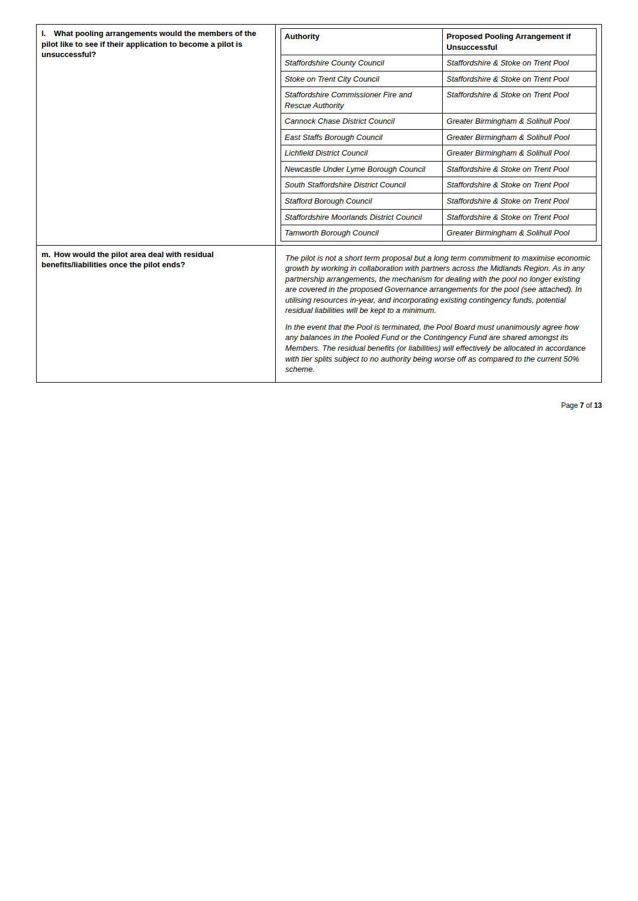| l. What pooling arrangements would the members of the pilot like to see if their application to become a pilot is unsuccessful? | / Authority / Proposed Pooling Arrangement if Unsuccessful / / --- / --- / / Staffordshire County Council / Staffordshire & Stoke on Trent Pool / / Stoke on Trent City Council / Staffordshire & Stoke on Trent Pool / / Staffordshire Commissioner Fire and Rescue Authority / Staffordshire & Stoke on Trent Pool / / Cannock Chase District Council / Greater Birmingham & Solihull Pool / / East Staffs Borough Council / Greater Birmingham & Solihull Pool / / Lichfield District Council / Greater Birmingham & Solihull Pool / / Newcastle Under Lyme Borough Council / Staffordshire & Stoke on Trent Pool / / South Staffordshire District Council / Staffordshire & Stoke on Trent Pool / / Stafford Borough Council / Staffordshire & Stoke on Trent Pool / / Staffordshire Moorlands District Council / Staffordshire & Stoke on Trent Pool / / Tamworth Borough Council / Greater Birmingham & Solihull Pool / |
| m. How would the pilot area deal with residual benefits/liabilities once the pilot ends? | The pilot is not a short term proposal but a long term commitment to maximise economic growth by working in collaboration with partners across the Midlands Region. As in any partnership arrangements, the mechanism for dealing with the pool no longer existing are covered in the proposed Governance arrangements for the pool (see attached). In utilising resources in-year, and incorporating existing contingency funds, potential residual liabilities will be kept to a minimum. In the event that the Pool is terminated, the Pool Board must unanimously agree how any balances in the Pooled Fund or the Contingency Fund are shared amongst its Members. The residual benefits (or liabilities) will effectively be allocated in accordance with tier splits subject to no authority being worse off as compared to the current 50% scheme. |
Page 7 of 13